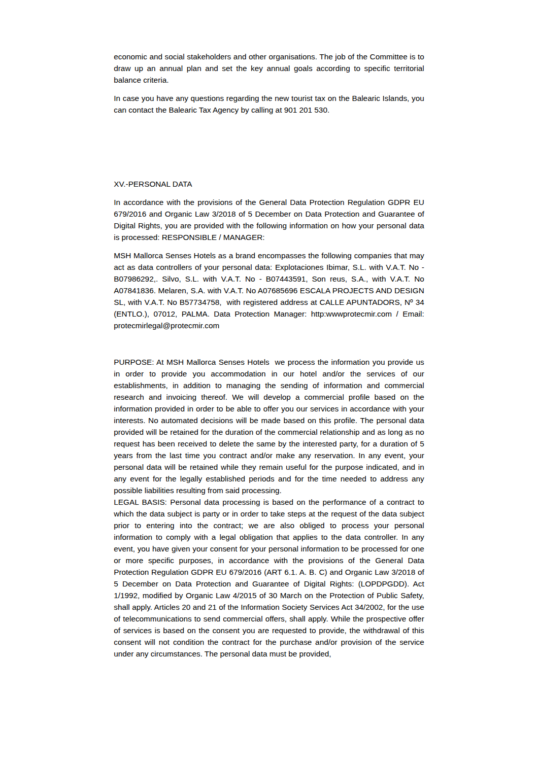economic and social stakeholders and other organisations. The job of the Committee is to draw up an annual plan and set the key annual goals according to specific territorial balance criteria.
In case you have any questions regarding the new tourist tax on the Balearic Islands, you can contact the Balearic Tax Agency by calling at 901 201 530.
XV.-PERSONAL DATA
In accordance with the provisions of the General Data Protection Regulation GDPR EU 679/2016 and Organic Law 3/2018 of 5 December on Data Protection and Guarantee of Digital Rights, you are provided with the following information on how your personal data is processed: RESPONSIBLE / MANAGER:
MSH Mallorca Senses Hotels as a brand encompasses the following companies that may act as data controllers of your personal data: Explotaciones Ibimar, S.L. with V.A.T. No - B07986292,. Silvo, S.L. with V.A.T. No - B07443591, Son reus, S.A., with V.A.T. No A07841836. Melaren, S.A. with V.A.T. No A07685696 ESCALA PROJECTS AND DESIGN SL, with V.A.T. No B57734758, with registered address at CALLE APUNTADORS, Nº 34 (ENTLO.), 07012, PALMA. Data Protection Manager: http:wwwprotecmir.com / Email: protecmirlegal@protecmir.com
PURPOSE: At MSH Mallorca Senses Hotels we process the information you provide us in order to provide you accommodation in our hotel and/or the services of our establishments, in addition to managing the sending of information and commercial research and invoicing thereof. We will develop a commercial profile based on the information provided in order to be able to offer you our services in accordance with your interests. No automated decisions will be made based on this profile. The personal data provided will be retained for the duration of the commercial relationship and as long as no request has been received to delete the same by the interested party, for a duration of 5 years from the last time you contract and/or make any reservation. In any event, your personal data will be retained while they remain useful for the purpose indicated, and in any event for the legally established periods and for the time needed to address any possible liabilities resulting from said processing.
LEGAL BASIS: Personal data processing is based on the performance of a contract to which the data subject is party or in order to take steps at the request of the data subject prior to entering into the contract; we are also obliged to process your personal information to comply with a legal obligation that applies to the data controller. In any event, you have given your consent for your personal information to be processed for one or more specific purposes, in accordance with the provisions of the General Data Protection Regulation GDPR EU 679/2016 (ART 6.1. A. B. C) and Organic Law 3/2018 of 5 December on Data Protection and Guarantee of Digital Rights: (LOPDPGDD). Act 1/1992, modified by Organic Law 4/2015 of 30 March on the Protection of Public Safety, shall apply. Articles 20 and 21 of the Information Society Services Act 34/2002, for the use of telecommunications to send commercial offers, shall apply. While the prospective offer of services is based on the consent you are requested to provide, the withdrawal of this consent will not condition the contract for the purchase and/or provision of the service under any circumstances. The personal data must be provided,